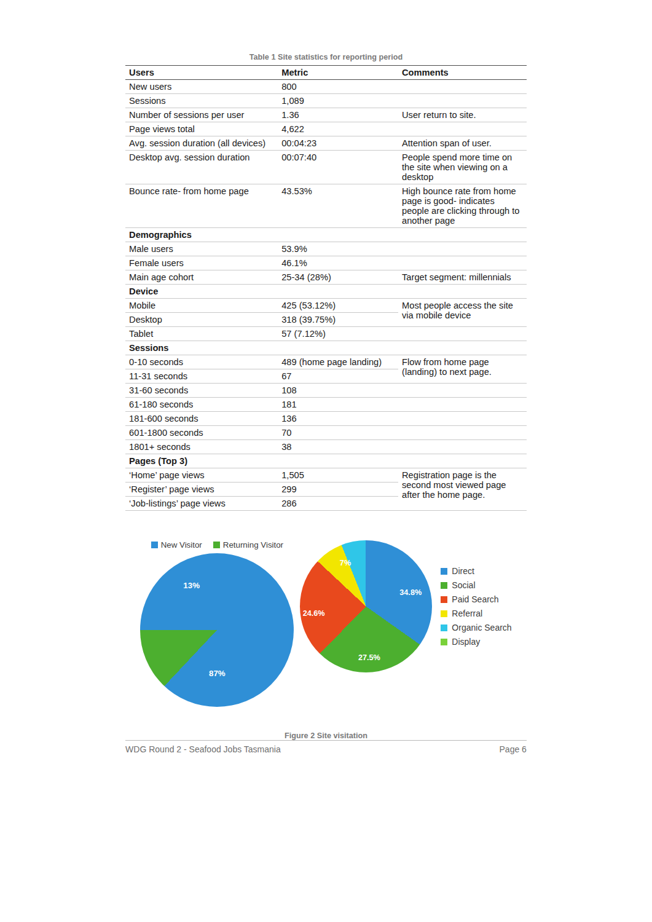Table 1 Site statistics for reporting period
| Users | Metric | Comments |
| --- | --- | --- |
| New users | 800 | |
| Sessions | 1,089 | |
| Number of sessions per user | 1.36 | User return to site. |
| Page views total | 4,622 | |
| Avg. session duration (all devices) | 00:04:23 | Attention span of user. |
| Desktop avg. session duration | 00:07:40 | People spend more time on the site when viewing on a desktop |
| Bounce rate- from home page | 43.53% | High bounce rate from home page is good- indicates people are clicking through to another page |
| Demographics | | |
| Male users | 53.9% | |
| Female users | 46.1% | |
| Main age cohort | 25-34 (28%) | Target segment: millennials |
| Device | | |
| Mobile | 425 (53.12%) | Most people access the site via mobile device |
| Desktop | 318 (39.75%) |
| Tablet | 57 (7.12%) | |
| Sessions | | |
| 0-10 seconds | 489 (home page landing) | Flow from home page (landing) to next page. |
| 11-31 seconds | 67 |
| 31-60 seconds | 108 | |
| 61-180 seconds | 181 | |
| 181-600 seconds | 136 | |
| 601-1800 seconds | 70 | |
| 1801+ seconds | 38 | |
| Pages (Top 3) | | |
| ‘Home’ page views | 1,505 | Registration page is the second most viewed page after the home page. |
| ‘Register’ page views | 299 |
| ‘Job-listings’ page views | 286 |
New Visitor Returning Visitor
13% 87%
34.8% 27.5% 24.6% 7%
Direct Social Paid Search Referral Organic Search Display
Figure 2 Site visitation
WDG Round 2 - Seafood Jobs Tasmania Page 6